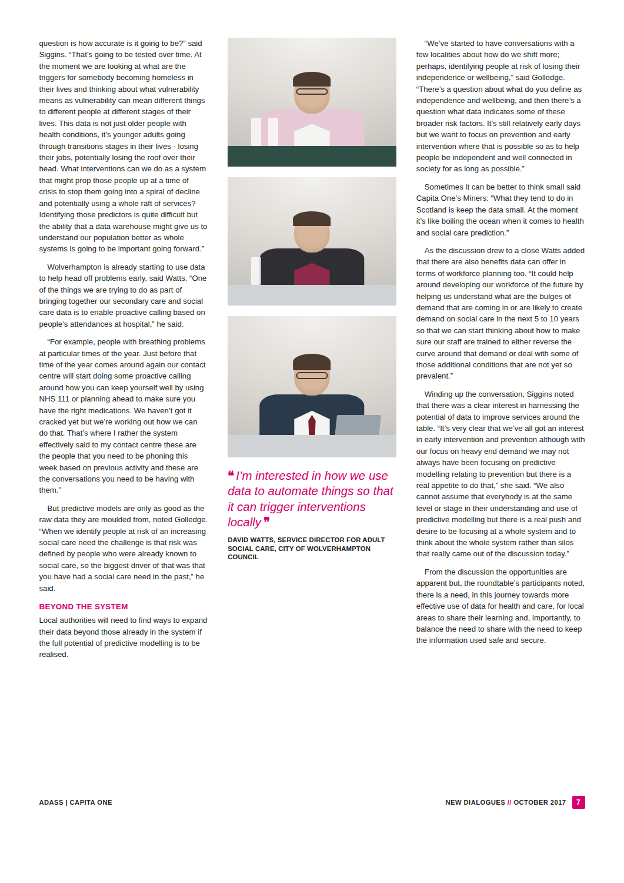question is how accurate is it going to be?” said Siggins. “That’s going to be tested over time. At the moment we are looking at what are the triggers for somebody becoming homeless in their lives and thinking about what vulnerability means as vulnerability can mean different things to different people at different stages of their lives. This data is not just older people with health conditions, it’s younger adults going through transitions stages in their lives - losing their jobs, potentially losing the roof over their head. What interventions can we do as a system that might prop those people up at a time of crisis to stop them going into a spiral of decline and potentially using a whole raft of services? Identifying those predictors is quite difficult but the ability that a data warehouse might give us to understand our population better as whole systems is going to be important going forward.”
Wolverhampton is already starting to use data to help head off problems early, said Watts. “One of the things we are trying to do as part of bringing together our secondary care and social care data is to enable proactive calling based on people’s attendances at hospital,” he said.
“For example, people with breathing problems at particular times of the year. Just before that time of the year comes around again our contact centre will start doing some proactive calling around how you can keep yourself well by using NHS 111 or planning ahead to make sure you have the right medications. We haven’t got it cracked yet but we’re working out how we can do that. That’s where I rather the system effectively said to my contact centre these are the people that you need to be phoning this week based on previous activity and these are the conversations you need to be having with them.”
But predictive models are only as good as the raw data they are moulded from, noted Golledge. “When we identify people at risk of an increasing social care need the challenge is that risk was defined by people who were already known to social care, so the biggest driver of that was that you have had a social care need in the past,” he said.
Beyond the system
Local authorities will need to find ways to expand their data beyond those already in the system if the full potential of predictive modelling is to be realised.
❝I’m interested in how we use data to automate things so that it can trigger interventions locally❞
David Watts, Service Director for Adult Social Care, City of Wolverhampton Council
“We’ve started to have conversations with a few localities about how do we shift more; perhaps, identifying people at risk of losing their independence or wellbeing,” said Golledge. “There’s a question about what do you define as independence and wellbeing, and then there’s a question what data indicates some of these broader risk factors. It’s still relatively early days but we want to focus on prevention and early intervention where that is possible so as to help people be independent and well connected in society for as long as possible.”
Sometimes it can be better to think small said Capita One’s Miners: “What they tend to do in Scotland is keep the data small. At the moment it’s like boiling the ocean when it comes to health and social care prediction.”
As the discussion drew to a close Watts added that there are also benefits data can offer in terms of workforce planning too. “It could help around developing our workforce of the future by helping us understand what are the bulges of demand that are coming in or are likely to create demand on social care in the next 5 to 10 years so that we can start thinking about how to make sure our staff are trained to either reverse the curve around that demand or deal with some of those additional conditions that are not yet so prevalent.”
Winding up the conversation, Siggins noted that there was a clear interest in harnessing the potential of data to improve services around the table. “It’s very clear that we’ve all got an interest in early intervention and prevention although with our focus on heavy end demand we may not always have been focusing on predictive modelling relating to prevention but there is a real appetite to do that,” she said. “We also cannot assume that everybody is at the same level or stage in their understanding and use of predictive modelling but there is a real push and desire to be focusing at a whole system and to think about the whole system rather than silos that really came out of the discussion today.”
From the discussion the opportunities are apparent but, the roundtable’s participants noted, there is a need, in this journey towards more effective use of data for health and care, for local areas to share their learning and, importantly, to balance the need to share with the need to keep the information used safe and secure.
ADASS | CAPITA ONE
NEW DIALOGUES // OCTOBER 2017 7